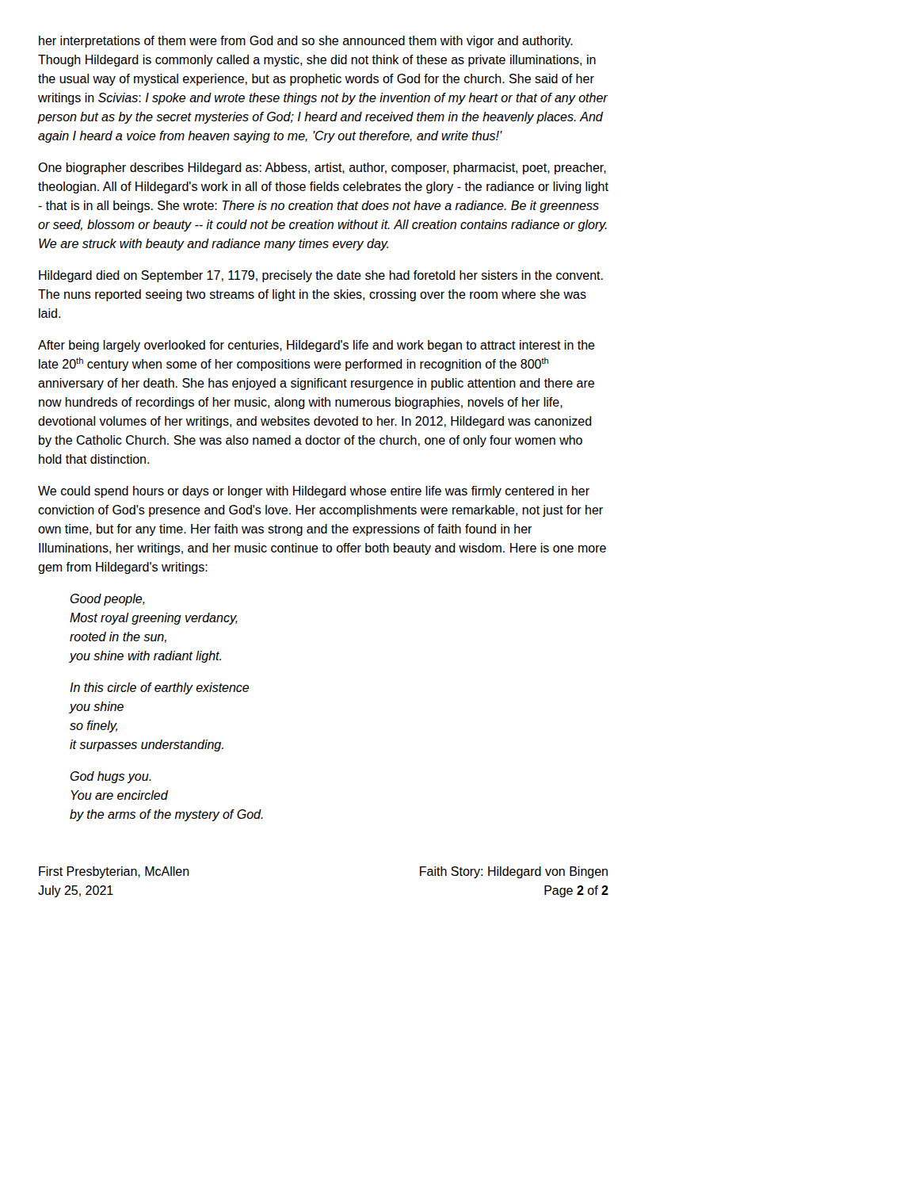her interpretations of them were from God and so she announced them with vigor and authority. Though Hildegard is commonly called a mystic, she did not think of these as private illuminations, in the usual way of mystical experience, but as prophetic words of God for the church. She said of her writings in Scivias: I spoke and wrote these things not by the invention of my heart or that of any other person but as by the secret mysteries of God; I heard and received them in the heavenly places. And again I heard a voice from heaven saying to me, 'Cry out therefore, and write thus!'
One biographer describes Hildegard as: Abbess, artist, author, composer, pharmacist, poet, preacher, theologian. All of Hildegard's work in all of those fields celebrates the glory - the radiance or living light - that is in all beings. She wrote: There is no creation that does not have a radiance. Be it greenness or seed, blossom or beauty -- it could not be creation without it. All creation contains radiance or glory. We are struck with beauty and radiance many times every day.
Hildegard died on September 17, 1179, precisely the date she had foretold her sisters in the convent. The nuns reported seeing two streams of light in the skies, crossing over the room where she was laid.
After being largely overlooked for centuries, Hildegard's life and work began to attract interest in the late 20th century when some of her compositions were performed in recognition of the 800th anniversary of her death. She has enjoyed a significant resurgence in public attention and there are now hundreds of recordings of her music, along with numerous biographies, novels of her life, devotional volumes of her writings, and websites devoted to her. In 2012, Hildegard was canonized by the Catholic Church. She was also named a doctor of the church, one of only four women who hold that distinction.
We could spend hours or days or longer with Hildegard whose entire life was firmly centered in her conviction of God's presence and God's love. Her accomplishments were remarkable, not just for her own time, but for any time. Her faith was strong and the expressions of faith found in her Illuminations, her writings, and her music continue to offer both beauty and wisdom. Here is one more gem from Hildegard's writings:
Good people,
Most royal greening verdancy,
rooted in the sun,
you shine with radiant light.
In this circle of earthly existence
you shine
so finely,
it surpasses understanding.
God hugs you.
You are encircled
by the arms of the mystery of God.
First Presbyterian, McAllen July 25, 2021
Faith Story: Hildegard von Bingen Page 2 of 2